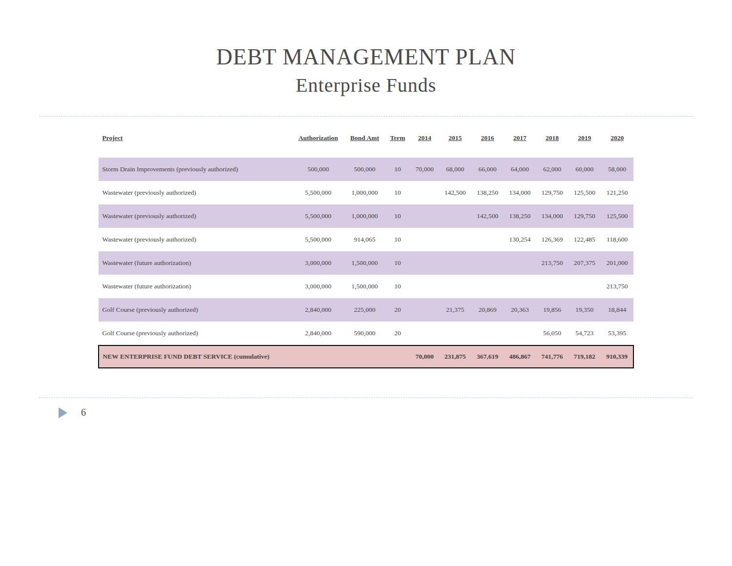DEBT MANAGEMENT PLAN
Enterprise Funds
| Project | Authorization | Bond Amt | Term | 2014 | 2015 | 2016 | 2017 | 2018 | 2019 | 2020 |
| --- | --- | --- | --- | --- | --- | --- | --- | --- | --- | --- |
| Storm Drain Improvements (previously authorized) | 500,000 | 500,000 | 10 | 70,000 | 68,000 | 66,000 | 64,000 | 62,000 | 60,000 | 58,000 |
| Wastewater (previously authorized) | 5,500,000 | 1,000,000 | 10 | | 142,500 | 138,250 | 134,000 | 129,750 | 125,500 | 121,250 |
| Wastewater (previously authorized) | 5,500,000 | 1,000,000 | 10 | | | 142,500 | 138,250 | 134,000 | 129,750 | 125,500 |
| Wastewater (previously authorized) | 5,500,000 | 914,065 | 10 | | | | 130,254 | 126,369 | 122,485 | 118,600 |
| Wastewater (future authorization) | 3,000,000 | 1,500,000 | 10 | | | | | 213,750 | 207,375 | 201,000 |
| Wastewater (future authorization) | 3,000,000 | 1,500,000 | 10 | | | | | | | 213,750 |
| Golf Course (previously authorized) | 2,840,000 | 225,000 | 20 | | 21,375 | 20,869 | 20,363 | 19,856 | 19,350 | 18,844 |
| Golf Course (previously authorized) | 2,840,000 | 590,000 | 20 | | | | | 56,050 | 54,723 | 53,395 |
| NEW ENTERPRISE FUND DEBT SERVICE (cumulative) | | | | 70,000 | 231,875 | 367,619 | 486,867 | 741,776 | 719,182 | 910,339 |
6